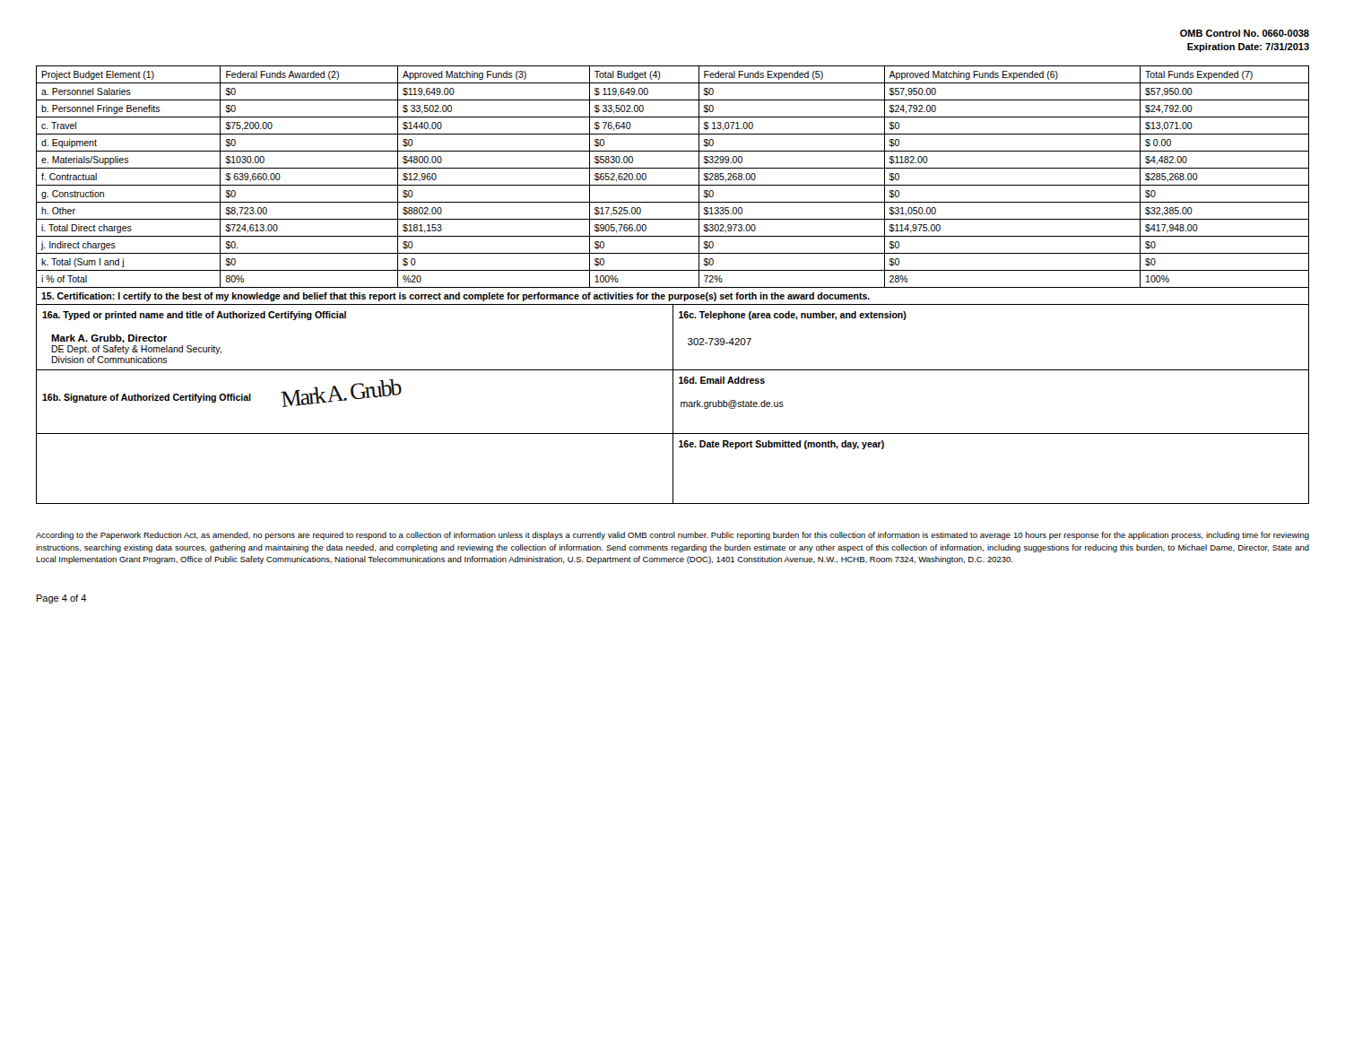OMB Control No. 0660-0038
Expiration Date: 7/31/2013
| Project Budget Element (1) | Federal Funds Awarded (2) | Approved Matching Funds (3) | Total Budget (4) | Federal Funds Expended (5) | Approved Matching Funds Expended (6) | Total Funds Expended (7) |
| --- | --- | --- | --- | --- | --- | --- |
| a. Personnel Salaries | $0 | $119,649.00 | $ 119,649.00 | $0 | $57,950.00 | $57,950.00 |
| b. Personnel Fringe Benefits | $0 | $ 33,502.00 | $ 33,502.00 | $0 | $24,792.00 | $24,792.00 |
| c. Travel | $75,200.00 | $1440.00 | $ 76,640 | $ 13,071.00 | $0 | $13,071.00 |
| d. Equipment | $0 | $0 | $0 | $0 | $0 | $ 0.00 |
| e. Materials/Supplies | $1030.00 | $4800.00 | $5830.00 | $3299.00 | $1182.00 | $4,482.00 |
| f. Contractual | $ 639,660.00 | $12,960 | $652,620.00 | $285,268.00 | $0 | $285,268.00 |
| g. Construction | $0 | $0 | | $0 | $0 | $0 |
| h. Other | $8,723.00 | $8802.00 | $17,525.00 | $1335.00 | $31,050.00 | $32,385.00 |
| i. Total Direct charges | $724,613.00 | $181,153 | $905,766.00 | $302,973.00 | $114,975.00 | $417,948.00 |
| j. Indirect charges | $0. | $0 | $0 | $0 | $0 | $0 |
| k. Total (Sum I and j | $0 | $ 0 | $0 | $0 | $0 | $0 |
| i % of Total | 80% | %20 | 100% | 72% | 28% | 100% |
| 15. Certification: I certify to the best of my knowledge and belief that this report is correct and complete for performance of activities for the purpose(s) set forth in the award documents. |
| 16a. Typed or printed name and title of Authorized Certifying Official Mark A. Grubb, Director DE Dept. of Safety & Homeland Security, Division of Communications | 16c. Telephone (area code, number, and extension) 302-739-4207 |
| 16b. Signature of Authorized Certifying Official Mark A. Grubb | 16d. Email Address mark.grubb@state.de.us |
| | 16e. Date Report Submitted (month, day, year) |
According to the Paperwork Reduction Act, as amended, no persons are required to respond to a collection of information unless it displays a currently valid OMB control number. Public reporting burden for this collection of information is estimated to average 10 hours per response for the application process, including time for reviewing instructions, searching existing data sources, gathering and maintaining the data needed, and completing and reviewing the collection of information. Send comments regarding the burden estimate or any other aspect of this collection of information, including suggestions for reducing this burden, to Michael Dame, Director, State and Local Implementation Grant Program, Office of Public Safety Communications, National Telecommunications and Information Administration, U.S. Department of Commerce (DOC), 1401 Constitution Avenue, N.W., HCHB, Room 7324, Washington, D.C. 20230.
Page 4 of 4